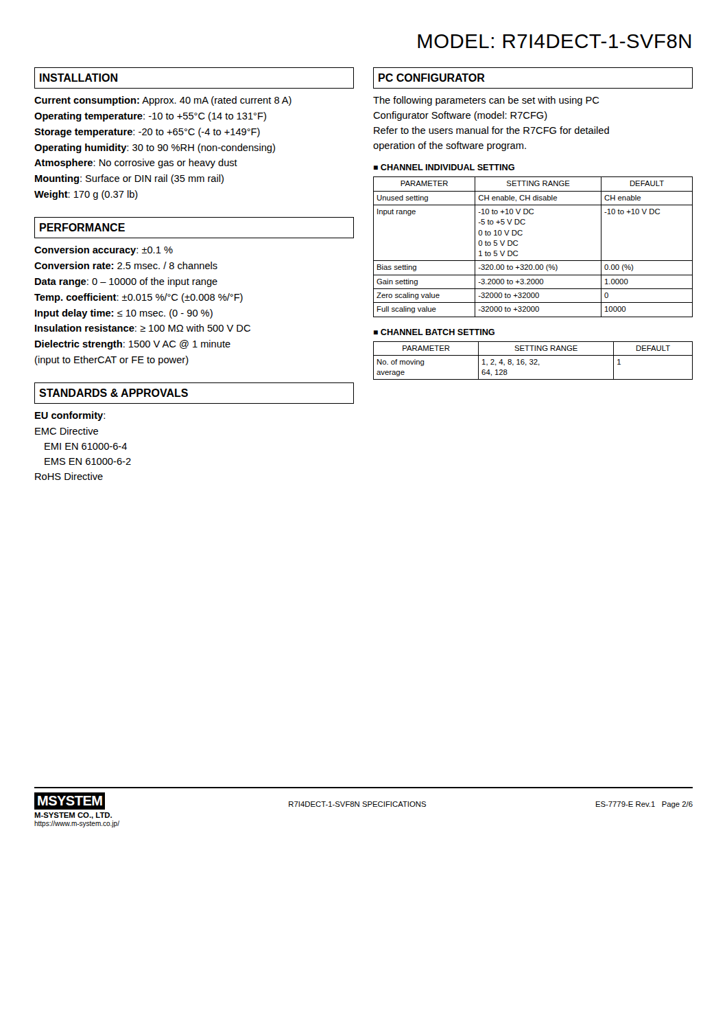MODEL: R7I4DECT-1-SVF8N
INSTALLATION
Current consumption: Approx. 40 mA (rated current 8 A)
Operating temperature: -10 to +55°C (14 to 131°F)
Storage temperature: -20 to +65°C (-4 to +149°F)
Operating humidity: 30 to 90 %RH (non-condensing)
Atmosphere: No corrosive gas or heavy dust
Mounting: Surface or DIN rail (35 mm rail)
Weight: 170 g (0.37 lb)
PERFORMANCE
Conversion accuracy: ±0.1 %
Conversion rate: 2.5 msec. / 8 channels
Data range: 0 – 10000 of the input range
Temp. coefficient: ±0.015 %/°C (±0.008 %/°F)
Input delay time: ≤ 10 msec. (0 - 90 %)
Insulation resistance: ≥ 100 MΩ with 500 V DC
Dielectric strength: 1500 V AC @ 1 minute
(input to EtherCAT or FE to power)
STANDARDS & APPROVALS
EU conformity:
EMC Directive
EMI EN 61000-6-4
EMS EN 61000-6-2
RoHS Directive
PC CONFIGURATOR
The following parameters can be set with using PC
Configurator Software (model: R7CFG)
Refer to the users manual for the R7CFG for detailed
operation of the software program.
■ CHANNEL INDIVIDUAL SETTING
| PARAMETER | SETTING RANGE | DEFAULT |
| --- | --- | --- |
| Unused setting | CH enable, CH disable | CH enable |
| Input range | -10 to +10 V DC -5 to +5 V DC 0 to 10 V DC 0 to 5 V DC 1 to 5 V DC | -10 to +10 V DC |
| Bias setting | -320.00 to +320.00 (%) | 0.00 (%) |
| Gain setting | -3.2000 to +3.2000 | 1.0000 |
| Zero scaling value | -32000 to +32000 | 0 |
| Full scaling value | -32000 to +32000 | 10000 |
■ CHANNEL BATCH SETTING
| PARAMETER | SETTING RANGE | DEFAULT |
| --- | --- | --- |
| No. of moving average | 1, 2, 4, 8, 16, 32, 64, 128 | 1 |
MSYSTEM
M-SYSTEM CO., LTD.
https://www.m-system.co.jp/
R7I4DECT-1-SVF8N SPECIFICATIONS
ES-7779-E Rev.1 Page 2/6